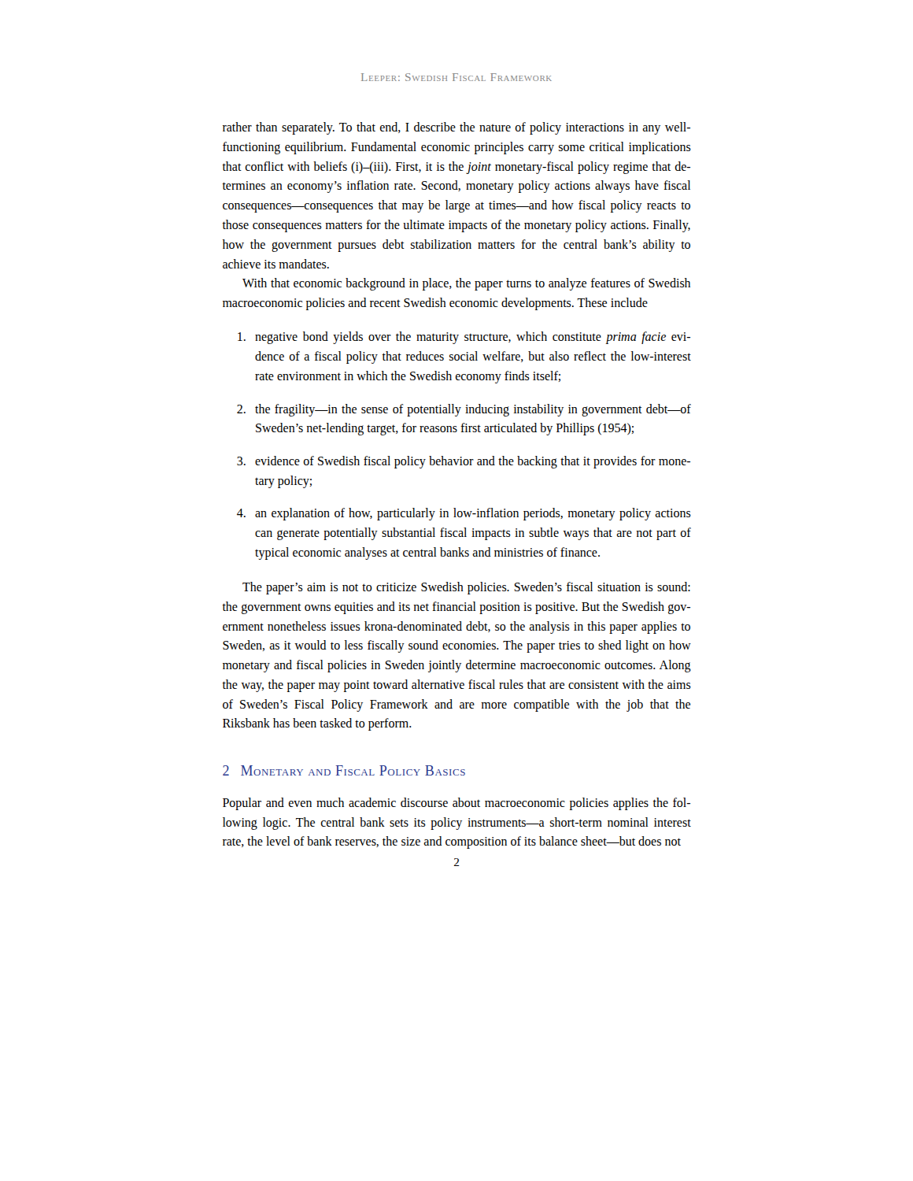Leeper: Swedish Fiscal Framework
rather than separately. To that end, I describe the nature of policy interactions in any well-functioning equilibrium. Fundamental economic principles carry some critical implications that conflict with beliefs (i)–(iii). First, it is the joint monetary-fiscal policy regime that determines an economy’s inflation rate. Second, monetary policy actions always have fiscal consequences—consequences that may be large at times—and how fiscal policy reacts to those consequences matters for the ultimate impacts of the monetary policy actions. Finally, how the government pursues debt stabilization matters for the central bank’s ability to achieve its mandates.
With that economic background in place, the paper turns to analyze features of Swedish macroeconomic policies and recent Swedish economic developments. These include
negative bond yields over the maturity structure, which constitute prima facie evidence of a fiscal policy that reduces social welfare, but also reflect the low-interest rate environment in which the Swedish economy finds itself;
the fragility—in the sense of potentially inducing instability in government debt—of Sweden’s net-lending target, for reasons first articulated by Phillips (1954);
evidence of Swedish fiscal policy behavior and the backing that it provides for monetary policy;
an explanation of how, particularly in low-inflation periods, monetary policy actions can generate potentially substantial fiscal impacts in subtle ways that are not part of typical economic analyses at central banks and ministries of finance.
The paper’s aim is not to criticize Swedish policies. Sweden’s fiscal situation is sound: the government owns equities and its net financial position is positive. But the Swedish government nonetheless issues krona-denominated debt, so the analysis in this paper applies to Sweden, as it would to less fiscally sound economies. The paper tries to shed light on how monetary and fiscal policies in Sweden jointly determine macroeconomic outcomes. Along the way, the paper may point toward alternative fiscal rules that are consistent with the aims of Sweden’s Fiscal Policy Framework and are more compatible with the job that the Riksbank has been tasked to perform.
2 Monetary and Fiscal Policy Basics
Popular and even much academic discourse about macroeconomic policies applies the following logic. The central bank sets its policy instruments—a short-term nominal interest rate, the level of bank reserves, the size and composition of its balance sheet—but does not
2